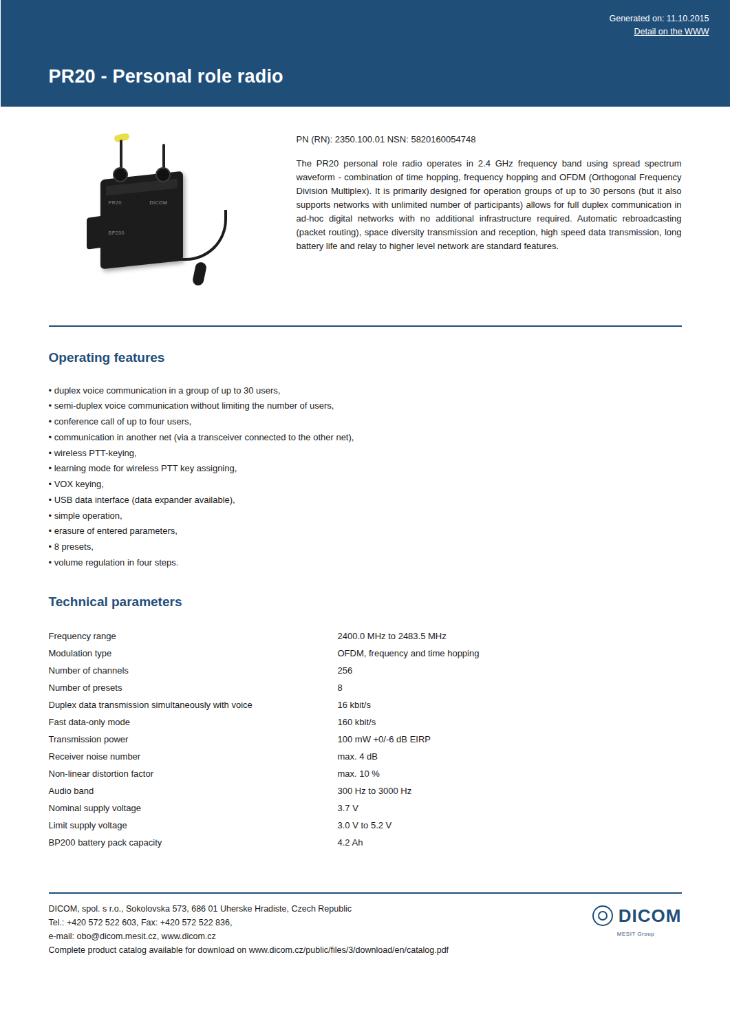Generated on: 11.10.2015
Detail on the WWW
PR20 - Personal role radio
PR20
BP200
DICOM
PN (RN): 2350.100.01 NSN: 5820160054748
The PR20 personal role radio operates in 2.4 GHz frequency band using spread spectrum waveform - combination of time hopping, frequency hopping and OFDM (Orthogonal Frequency Division Multiplex). It is primarily designed for operation groups of up to 30 persons (but it also supports networks with unlimited number of participants) allows for full duplex communication in ad-hoc digital networks with no additional infrastructure required. Automatic rebroadcasting (packet routing), space diversity transmission and reception, high speed data transmission, long battery life and relay to higher level network are standard features.
Operating features
duplex voice communication in a group of up to 30 users,
semi-duplex voice communication without limiting the number of users,
conference call of up to four users,
communication in another net (via a transceiver connected to the other net),
wireless PTT-keying,
learning mode for wireless PTT key assigning,
VOX keying,
USB data interface (data expander available),
simple operation,
erasure of entered parameters,
8 presets,
volume regulation in four steps.
Technical parameters
| Frequency range | 2400.0 MHz to 2483.5 MHz |
| Modulation type | OFDM, frequency and time hopping |
| Number of channels | 256 |
| Number of presets | 8 |
| Duplex data transmission simultaneously with voice | 16 kbit/s |
| Fast data-only mode | 160 kbit/s |
| Transmission power | 100 mW +0/-6 dB EIRP |
| Receiver noise number | max. 4 dB |
| Non-linear distortion factor | max. 10 % |
| Audio band | 300 Hz to 3000 Hz |
| Nominal supply voltage | 3.7 V |
| Limit supply voltage | 3.0 V to 5.2 V |
| BP200 battery pack capacity | 4.2 Ah |
DICOM, spol. s r.o., Sokolovska 573, 686 01 Uherske Hradiste, Czech Republic
Tel.: +420 572 522 603, Fax: +420 572 522 836,
e-mail: obo@dicom.mesit.cz, www.dicom.cz
Complete product catalog available for download on www.dicom.cz/public/files/3/download/en/catalog.pdf
DICOM
MESIT Group